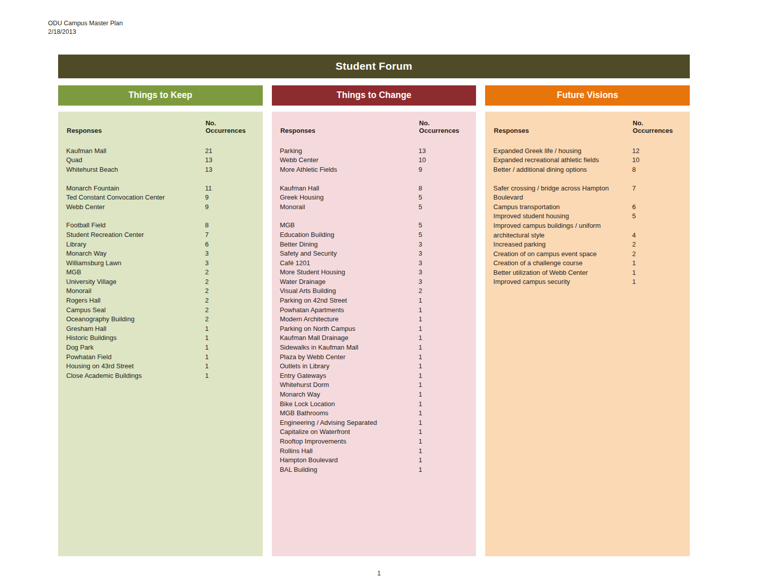ODU Campus Master Plan
2/18/2013
Student Forum
Things to Keep
| Responses | No. Occurrences |
| --- | --- |
| Kaufman Mall | 21 |
| Quad | 13 |
| Whitehurst Beach | 13 |
| Monarch Fountain | 11 |
| Ted Constant Convocation Center | 9 |
| Webb Center | 9 |
| Football Field | 8 |
| Student Recreation Center | 7 |
| Library | 6 |
| Monarch Way | 3 |
| Williamsburg Lawn | 3 |
| MGB | 2 |
| University Village | 2 |
| Monorail | 2 |
| Rogers Hall | 2 |
| Campus Seal | 2 |
| Oceanography Building | 2 |
| Gresham Hall | 1 |
| Historic Buildings | 1 |
| Dog Park | 1 |
| Powhatan Field | 1 |
| Housing on 43rd Street | 1 |
| Close Academic Buildings | 1 |
Things to Change
| Responses | No. Occurrences |
| --- | --- |
| Parking | 13 |
| Webb Center | 10 |
| More Athletic Fields | 9 |
| Kaufman Hall | 8 |
| Greek Housing | 5 |
| Monorail | 5 |
| MGB | 5 |
| Education Building | 5 |
| Better Dining | 3 |
| Safety and Security | 3 |
| Café 1201 | 3 |
| More Student Housing | 3 |
| Water Drainage | 3 |
| Visual Arts Building | 2 |
| Parking on 42nd Street | 1 |
| Powhatan Apartments | 1 |
| Modern Architecture | 1 |
| Parking on North Campus | 1 |
| Kaufman Mall Drainage | 1 |
| Sidewalks in Kaufman Mall | 1 |
| Plaza by Webb Center | 1 |
| Outlets in Library | 1 |
| Entry Gateways | 1 |
| Whitehurst Dorm | 1 |
| Monarch Way | 1 |
| Bike Lock Location | 1 |
| MGB Bathrooms | 1 |
| Engineering / Advising Separated | 1 |
| Capitalize on Waterfront | 1 |
| Rooftop Improvements | 1 |
| Rollins Hall | 1 |
| Hampton Boulevard | 1 |
| BAL Building | 1 |
Future Visions
| Responses | No. Occurrences |
| --- | --- |
| Expanded Greek life / housing | 12 |
| Expanded recreational athletic fields | 10 |
| Better / additional dining options | 8 |
| Safer crossing / bridge across Hampton Boulevard | 7 |
| Campus transportation | 6 |
| Improved student housing | 5 |
| Improved campus buildings / uniform architectural style | 4 |
| Increased parking | 2 |
| Creation of on campus event space | 2 |
| Creation of a challenge course | 1 |
| Better utilization of Webb Center | 1 |
| Improved campus security | 1 |
1